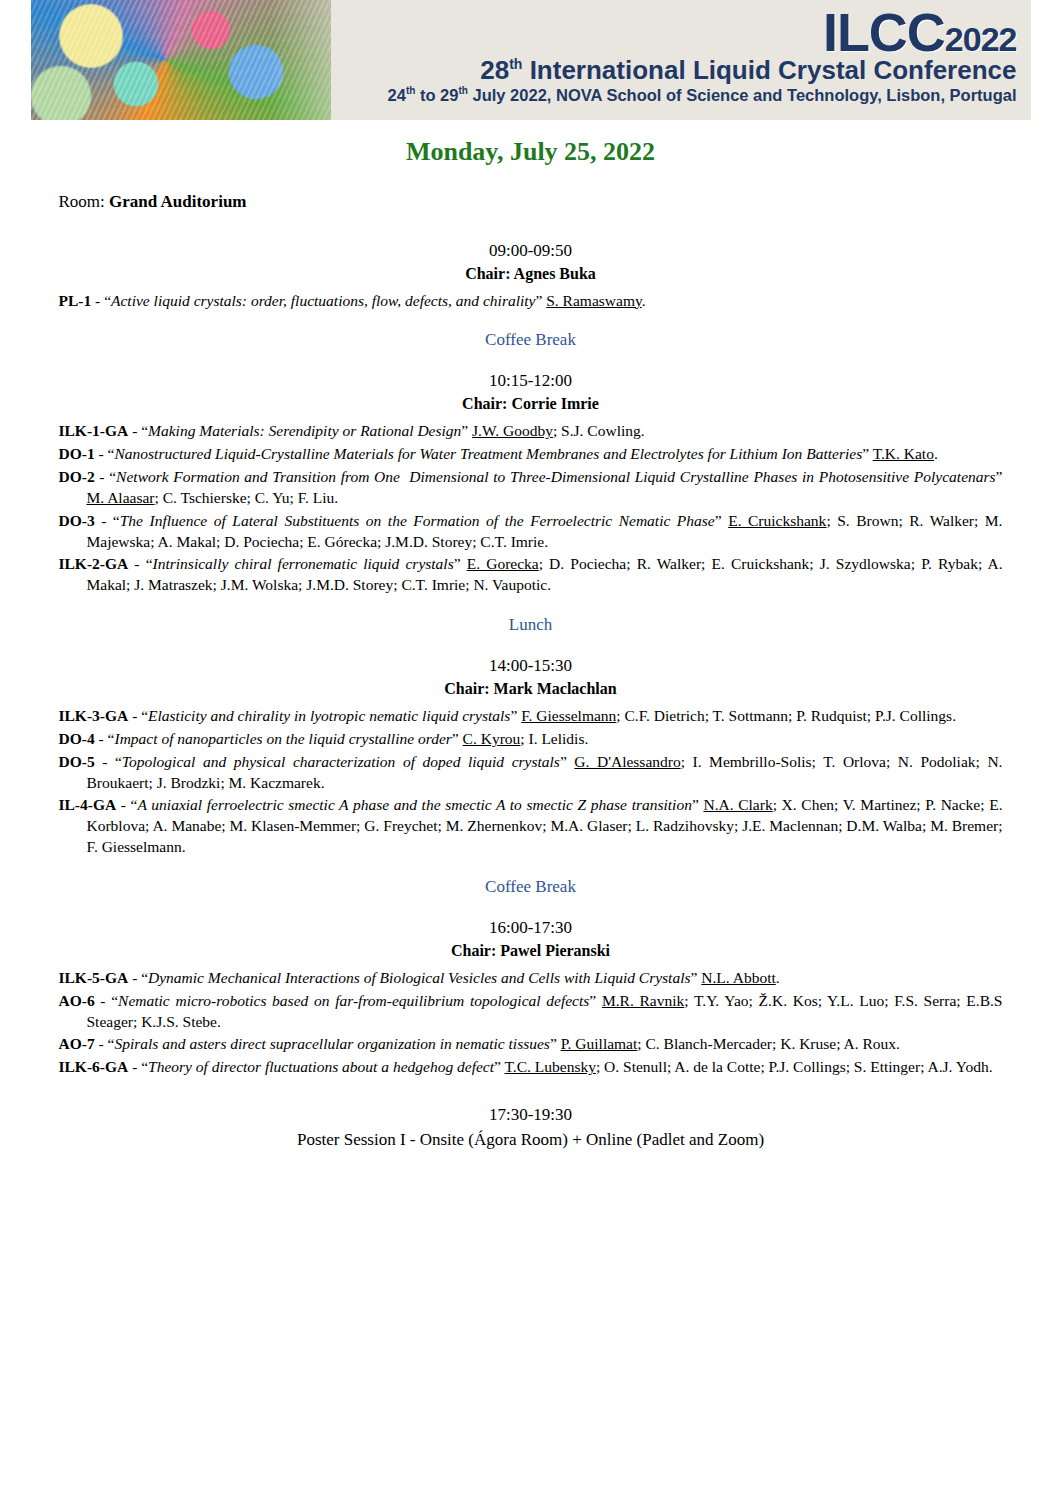ILCC2022
28th International Liquid Crystal Conference
24th to 29th July 2022, NOVA School of Science and Technology, Lisbon, Portugal
Monday, July 25, 2022
Room: Grand Auditorium
09:00-09:50
Chair: Agnes Buka
PL-1 - “Active liquid crystals: order, fluctuations, flow, defects, and chirality” S. Ramaswamy.
Coffee Break
10:15-12:00
Chair: Corrie Imrie
ILK-1-GA - “Making Materials: Serendipity or Rational Design” J.W. Goodby; S.J. Cowling.
DO-1 - “Nanostructured Liquid-Crystalline Materials for Water Treatment Membranes and Electrolytes for Lithium Ion Batteries” T.K. Kato.
DO-2 - “Network Formation and Transition from One Dimensional to Three-Dimensional Liquid Crystalline Phases in Photosensitive Polycatenars” M. Alaasar; C. Tschierske; C. Yu; F. Liu.
DO-3 - “The Influence of Lateral Substituents on the Formation of the Ferroelectric Nematic Phase” E. Cruickshank; S. Brown; R. Walker; M. Majewska; A. Makal; D. Pociecha; E. Górecka; J.M.D. Storey; C.T. Imrie.
ILK-2-GA - “Intrinsically chiral ferronematic liquid crystals” E. Gorecka; D. Pociecha; R. Walker; E. Cruickshank; J. Szydlowska; P. Rybak; A. Makal; J. Matraszek; J.M. Wolska; J.M.D. Storey; C.T. Imrie; N. Vaupotic.
Lunch
14:00-15:30
Chair: Mark Maclachlan
ILK-3-GA - “Elasticity and chirality in lyotropic nematic liquid crystals” F. Giesselmann; C.F. Dietrich; T. Sottmann; P. Rudquist; P.J. Collings.
DO-4 - “Impact of nanoparticles on the liquid crystalline order” C. Kyrou; I. Lelidis.
DO-5 - “Topological and physical characterization of doped liquid crystals” G. D'Alessandro; I. Membrillo-Solis; T. Orlova; N. Podoliak; N. Broukaert; J. Brodzki; M. Kaczmarek.
IL-4-GA - “A uniaxial ferroelectric smectic A phase and the smectic A to smectic Z phase transition” N.A. Clark; X. Chen; V. Martinez; P. Nacke; E. Korblova; A. Manabe; M. Klasen-Memmer; G. Freychet; M. Zhernenkov; M.A. Glaser; L. Radzihovsky; J.E. Maclennan; D.M. Walba; M. Bremer; F. Giesselmann.
Coffee Break
16:00-17:30
Chair: Pawel Pieranski
ILK-5-GA - “Dynamic Mechanical Interactions of Biological Vesicles and Cells with Liquid Crystals” N.L. Abbott.
AO-6 - “Nematic micro-robotics based on far-from-equilibrium topological defects” M.R. Ravnik; T.Y. Yao; Ž.K. Kos; Y.L. Luo; F.S. Serra; E.B.S Steager; K.J.S. Stebe.
AO-7 - “Spirals and asters direct supracellular organization in nematic tissues” P. Guillamat; C. Blanch-Mercader; K. Kruse; A. Roux.
ILK-6-GA - “Theory of director fluctuations about a hedgehog defect” T.C. Lubensky; O. Stenull; A. de la Cotte; P.J. Collings; S. Ettinger; A.J. Yodh.
17:30-19:30
Poster Session I - Onsite (Ágora Room) + Online (Padlet and Zoom)